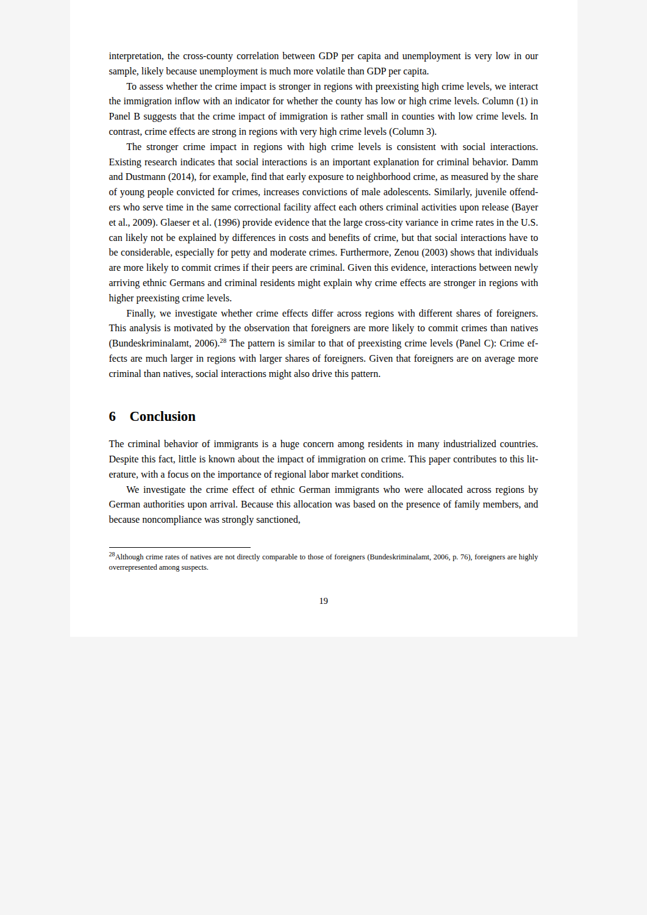interpretation, the cross-county correlation between GDP per capita and unemployment is very low in our sample, likely because unemployment is much more volatile than GDP per capita.
To assess whether the crime impact is stronger in regions with preexisting high crime levels, we interact the immigration inflow with an indicator for whether the county has low or high crime levels. Column (1) in Panel B suggests that the crime impact of immigration is rather small in counties with low crime levels. In contrast, crime effects are strong in regions with very high crime levels (Column 3).
The stronger crime impact in regions with high crime levels is consistent with social interactions. Existing research indicates that social interactions is an important explanation for criminal behavior. Damm and Dustmann (2014), for example, find that early exposure to neighborhood crime, as measured by the share of young people convicted for crimes, increases convictions of male adolescents. Similarly, juvenile offenders who serve time in the same correctional facility affect each others criminal activities upon release (Bayer et al., 2009). Glaeser et al. (1996) provide evidence that the large cross-city variance in crime rates in the U.S. can likely not be explained by differences in costs and benefits of crime, but that social interactions have to be considerable, especially for petty and moderate crimes. Furthermore, Zenou (2003) shows that individuals are more likely to commit crimes if their peers are criminal. Given this evidence, interactions between newly arriving ethnic Germans and criminal residents might explain why crime effects are stronger in regions with higher preexisting crime levels.
Finally, we investigate whether crime effects differ across regions with different shares of foreigners. This analysis is motivated by the observation that foreigners are more likely to commit crimes than natives (Bundeskriminalamt, 2006).28 The pattern is similar to that of preexisting crime levels (Panel C): Crime effects are much larger in regions with larger shares of foreigners. Given that foreigners are on average more criminal than natives, social interactions might also drive this pattern.
6 Conclusion
The criminal behavior of immigrants is a huge concern among residents in many industrialized countries. Despite this fact, little is known about the impact of immigration on crime. This paper contributes to this literature, with a focus on the importance of regional labor market conditions.
We investigate the crime effect of ethnic German immigrants who were allocated across regions by German authorities upon arrival. Because this allocation was based on the presence of family members, and because noncompliance was strongly sanctioned,
28Although crime rates of natives are not directly comparable to those of foreigners (Bundeskriminalamt, 2006, p. 76), foreigners are highly overrepresented among suspects.
19